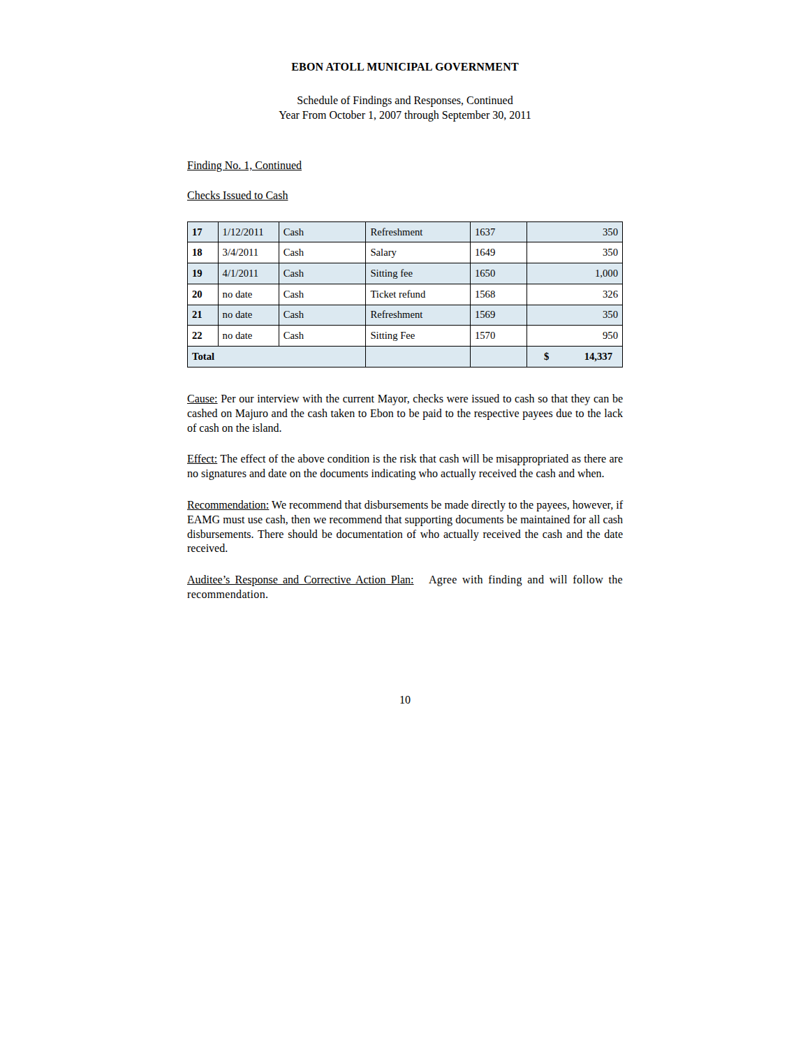EBON ATOLL MUNICIPAL GOVERNMENT
Schedule of Findings and Responses, Continued
Year From October 1, 2007 through September 30, 2011
Finding No. 1, Continued
Checks Issued to Cash
| 17 | 1/12/2011 | Cash | Refreshment | 1637 | 350 |
| 18 | 3/4/2011 | Cash | Salary | 1649 | 350 |
| 19 | 4/1/2011 | Cash | Sitting fee | 1650 | 1,000 |
| 20 | no date | Cash | Ticket refund | 1568 | 326 |
| 21 | no date | Cash | Refreshment | 1569 | 350 |
| 22 | no date | Cash | Sitting Fee | 1570 | 950 |
| Total | | | $ 14,337 |
Cause: Per our interview with the current Mayor, checks were issued to cash so that they can be cashed on Majuro and the cash taken to Ebon to be paid to the respective payees due to the lack of cash on the island.
Effect: The effect of the above condition is the risk that cash will be misappropriated as there are no signatures and date on the documents indicating who actually received the cash and when.
Recommendation: We recommend that disbursements be made directly to the payees, however, if EAMG must use cash, then we recommend that supporting documents be maintained for all cash disbursements. There should be documentation of who actually received the cash and the date received.
Auditee’s Response and Corrective Action Plan: Agree with finding and will follow the recommendation.
10